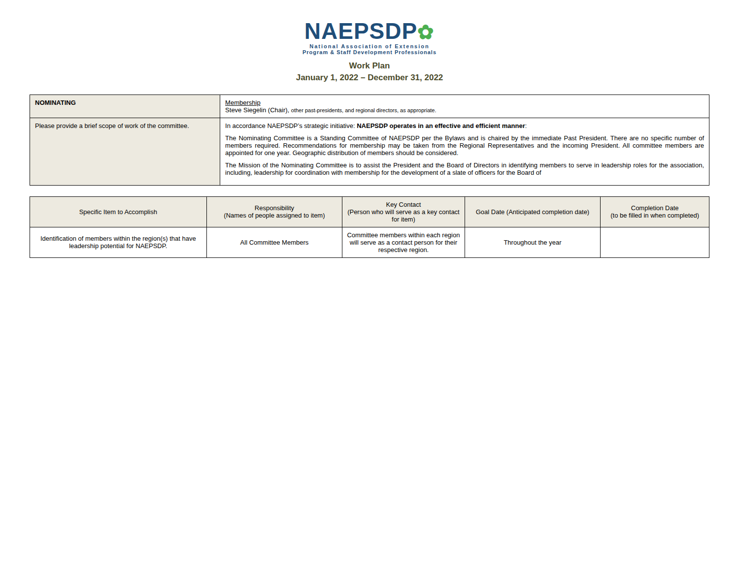NAEPSDP✿
National Association of Extension
Program & Staff Development Professionals
Work Plan
January 1, 2022 – December 31, 2022
| NOMINATING | Membership Steve Siegelin (Chair), other past-presidents, and regional directors, as appropriate. |
| Please provide a brief scope of work of the committee. | In accordance NAEPSDP’s strategic initiative: NAEPSDP operates in an effective and efficient manner : The Nominating Committee is a Standing Committee of NAEPSDP per the Bylaws and is chaired by the immediate Past President. There are no specific number of members required. Recommendations for membership may be taken from the Regional Representatives and the incoming President. All committee members are appointed for one year. Geographic distribution of members should be considered. The Mission of the Nominating Committee is to assist the President and the Board of Directors in identifying members to serve in leadership roles for the association, including, leadership for coordination with membership for the development of a slate of officers for the Board of |
| Specific Item to Accomplish | Responsibility (Names of people assigned to item) | Key Contact (Person who will serve as a key contact for item) | Goal Date (Anticipated completion date) | Completion Date (to be filled in when completed) |
| --- | --- | --- | --- | --- |
| Identification of members within the region(s) that have leadership potential for NAEPSDP. | All Committee Members | Committee members within each region will serve as a contact person for their respective region. | Throughout the year | |